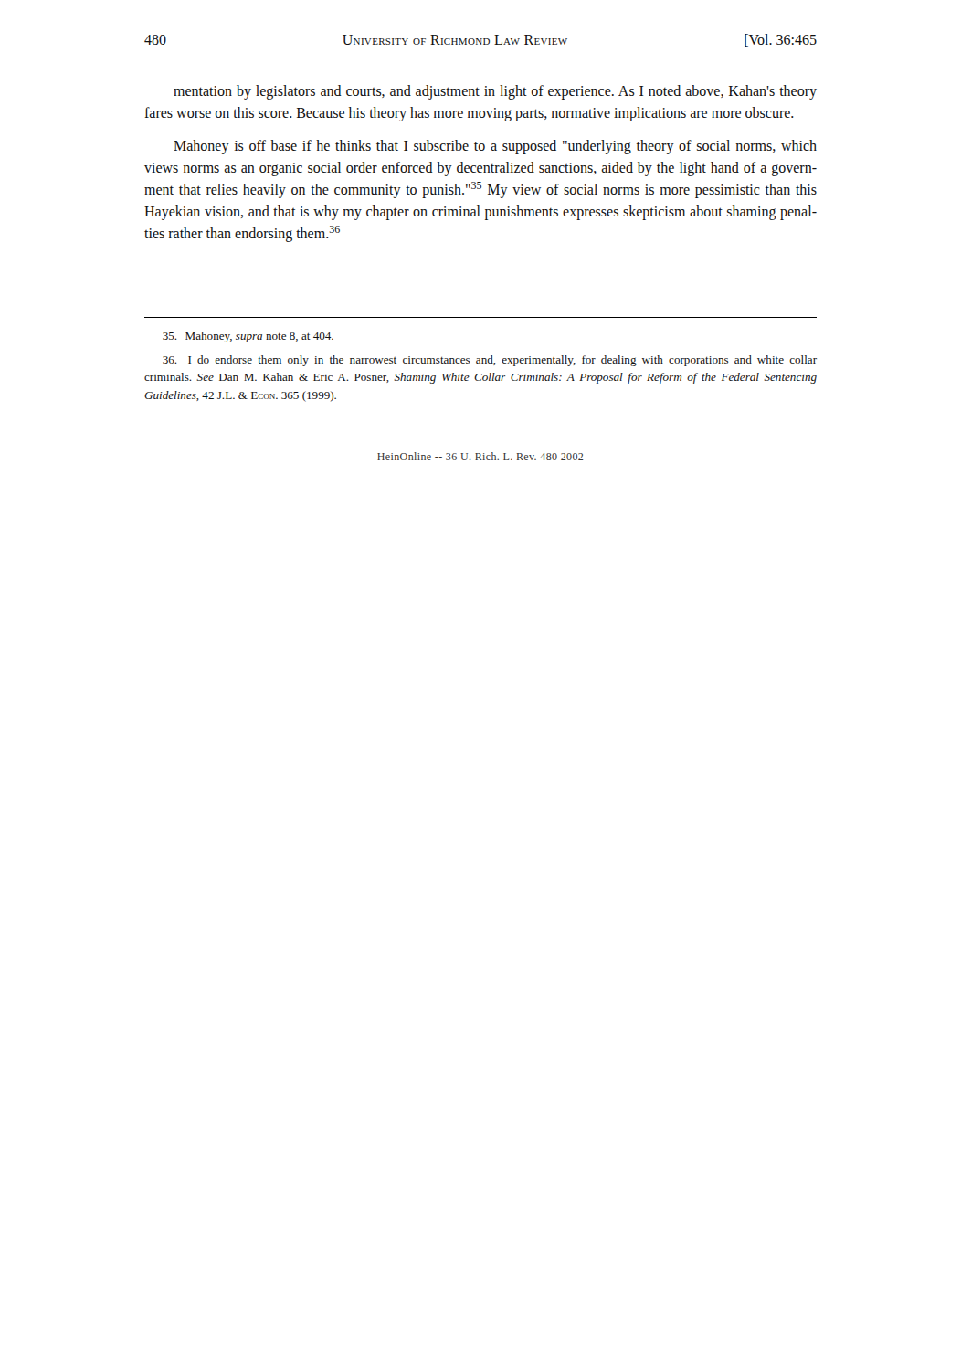480 University of Richmond Law Review [Vol. 36:465
mentation by legislators and courts, and adjustment in light of experience. As I noted above, Kahan's theory fares worse on this score. Because his theory has more moving parts, normative implications are more obscure.
Mahoney is off base if he thinks that I subscribe to a supposed "underlying theory of social norms, which views norms as an organic social order enforced by decentralized sanctions, aided by the light hand of a government that relies heavily on the community to punish."35 My view of social norms is more pessimistic than this Hayekian vision, and that is why my chapter on criminal punishments expresses skepticism about shaming penalties rather than endorsing them.36
35. Mahoney, supra note 8, at 404.
36. I do endorse them only in the narrowest circumstances and, experimentally, for dealing with corporations and white collar criminals. See Dan M. Kahan & Eric A. Posner, Shaming White Collar Criminals: A Proposal for Reform of the Federal Sentencing Guidelines, 42 J.L. & Econ. 365 (1999).
HeinOnline -- 36 U. Rich. L. Rev. 480 2002